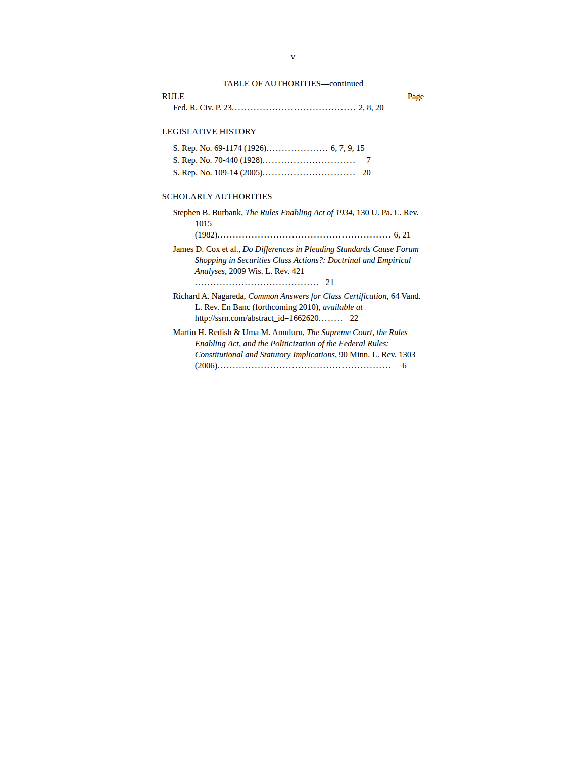v
TABLE OF AUTHORITIES—continued
Rule Page
Fed. R. Civ. P. 23........................................ 2, 8, 20
LEGISLATIVE HISTORY
S. Rep. No. 69-1174 (1926).................... 6, 7, 9, 15
S. Rep. No. 70-440 (1928).............................. 7
S. Rep. No. 109-14 (2005).............................. 20
SCHOLARLY AUTHORITIES
Stephen B. Burbank, The Rules Enabling Act of 1934, 130 U. Pa. L. Rev. 1015 (1982)........................................................ 6, 21
James D. Cox et al., Do Differences in Pleading Standards Cause Forum Shopping in Securities Class Actions?: Doctrinal and Empirical Analyses, 2009 Wis. L. Rev. 421 ........................................ 21
Richard A. Nagareda, Common Answers for Class Certification, 64 Vand. L. Rev. En Banc (forthcoming 2010), available at http://ssrn.com/abstract_id=1662620........ 22
Martin H. Redish & Uma M. Amuluru, The Supreme Court, the Rules Enabling Act, and the Politicization of the Federal Rules: Constitutional and Statutory Implications, 90 Minn. L. Rev. 1303 (2006)........................................................ 6